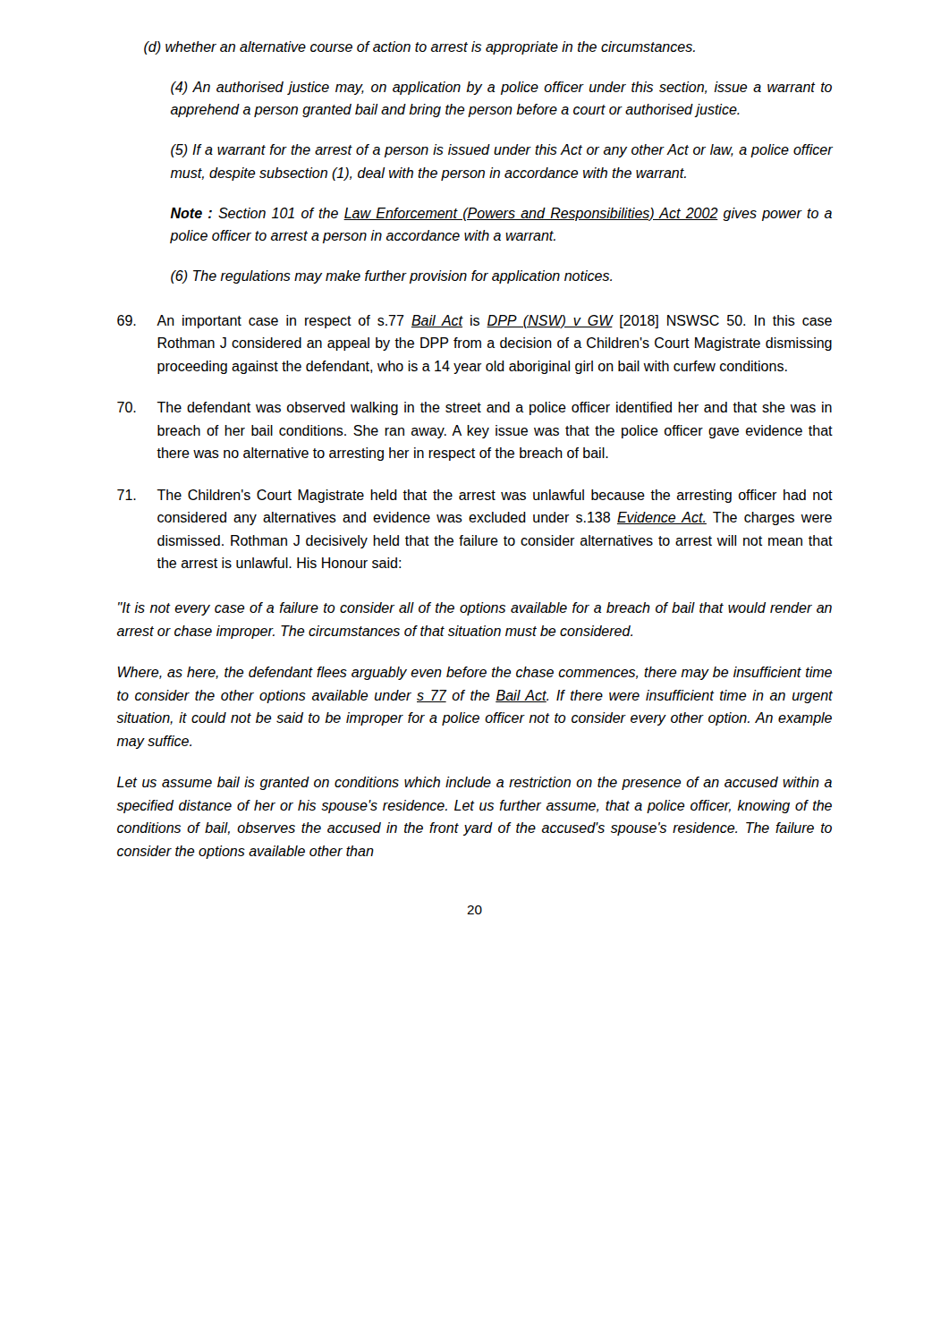(d) whether an alternative course of action to arrest is appropriate in the circumstances.
(4) An authorised justice may, on application by a police officer under this section, issue a warrant to apprehend a person granted bail and bring the person before a court or authorised justice.
(5) If a warrant for the arrest of a person is issued under this Act or any other Act or law, a police officer must, despite subsection (1), deal with the person in accordance with the warrant.
Note : Section 101 of the Law Enforcement (Powers and Responsibilities) Act 2002 gives power to a police officer to arrest a person in accordance with a warrant.
(6) The regulations may make further provision for application notices.
An important case in respect of s.77 Bail Act is DPP (NSW) v GW [2018] NSWSC 50. In this case Rothman J considered an appeal by the DPP from a decision of a Children's Court Magistrate dismissing proceeding against the defendant, who is a 14 year old aboriginal girl on bail with curfew conditions.
The defendant was observed walking in the street and a police officer identified her and that she was in breach of her bail conditions. She ran away. A key issue was that the police officer gave evidence that there was no alternative to arresting her in respect of the breach of bail.
The Children's Court Magistrate held that the arrest was unlawful because the arresting officer had not considered any alternatives and evidence was excluded under s.138 Evidence Act. The charges were dismissed. Rothman J decisively held that the failure to consider alternatives to arrest will not mean that the arrest is unlawful. His Honour said:
"It is not every case of a failure to consider all of the options available for a breach of bail that would render an arrest or chase improper. The circumstances of that situation must be considered.
Where, as here, the defendant flees arguably even before the chase commences, there may be insufficient time to consider the other options available under s 77 of the Bail Act. If there were insufficient time in an urgent situation, it could not be said to be improper for a police officer not to consider every other option. An example may suffice.
Let us assume bail is granted on conditions which include a restriction on the presence of an accused within a specified distance of her or his spouse's residence. Let us further assume, that a police officer, knowing of the conditions of bail, observes the accused in the front yard of the accused's spouse's residence. The failure to consider the options available other than
20